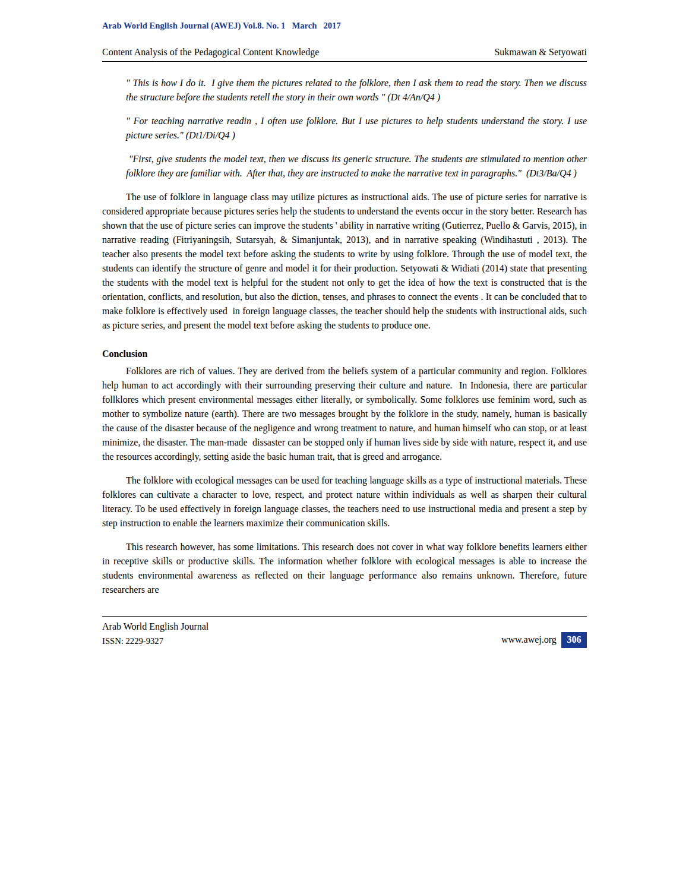Arab World English Journal (AWEJ) Vol.8. No. 1 March 2017
Content Analysis of the Pedagogical Content Knowledge Sukmawan & Setyowati
" This is how I do it. I give them the pictures related to the folklore, then I ask them to read the story. Then we discuss the structure before the students retell the story in their own words " (Dt 4/An/Q4 )
" For teaching narrative readin , I often use folklore. But I use pictures to help students understand the story. I use picture series." (Dt1/Di/Q4 )
"First, give students the model text, then we discuss its generic structure. The students are stimulated to mention other folklore they are familiar with. After that, they are instructed to make the narrative text in paragraphs." (Dt3/Ba/Q4 )
The use of folklore in language class may utilize pictures as instructional aids. The use of picture series for narrative is considered appropriate because pictures series help the students to understand the events occur in the story better. Research has shown that the use of picture series can improve the students ' ability in narrative writing (Gutierrez, Puello & Garvis, 2015), in narrative reading (Fitriyaningsih, Sutarsyah, & Simanjuntak, 2013), and in narrative speaking (Windihastuti , 2013). The teacher also presents the model text before asking the students to write by using folklore. Through the use of model text, the students can identify the structure of genre and model it for their production. Setyowati & Widiati (2014) state that presenting the students with the model text is helpful for the student not only to get the idea of how the text is constructed that is the orientation, conflicts, and resolution, but also the diction, tenses, and phrases to connect the events . It can be concluded that to make folklore is effectively used in foreign language classes, the teacher should help the students with instructional aids, such as picture series, and present the model text before asking the students to produce one.
Conclusion
Folklores are rich of values. They are derived from the beliefs system of a particular community and region. Folklores help human to act accordingly with their surrounding preserving their culture and nature. In Indonesia, there are particular follklores which present environmental messages either literally, or symbolically. Some folklores use feminim word, such as mother to symbolize nature (earth). There are two messages brought by the folklore in the study, namely, human is basically the cause of the disaster because of the negligence and wrong treatment to nature, and human himself who can stop, or at least minimize, the disaster. The man-made dissaster can be stopped only if human lives side by side with nature, respect it, and use the resources accordingly, setting aside the basic human trait, that is greed and arrogance.
The folklore with ecological messages can be used for teaching language skills as a type of instructional materials. These folklores can cultivate a character to love, respect, and protect nature within individuals as well as sharpen their cultural literacy. To be used effectively in foreign language classes, the teachers need to use instructional media and present a step by step instruction to enable the learners maximize their communication skills.
This research however, has some limitations. This research does not cover in what way folklore benefits learners either in receptive skills or productive skills. The information whether folklore with ecological messages is able to increase the students environmental awareness as reflected on their language performance also remains unknown. Therefore, future researchers are
Arab World English Journal
ISSN: 2229-9327
www.awej.org 306